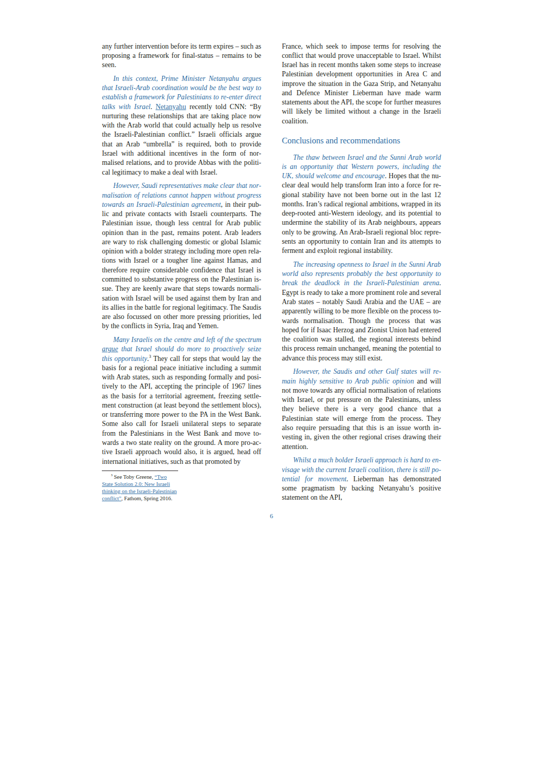any further intervention before its term expires – such as proposing a framework for final-status – remains to be seen.
In this context, Prime Minister Netanyahu argues that Israeli-Arab coordination would be the best way to establish a framework for Palestinians to re-enter direct talks with Israel. Netanyahu recently told CNN: “By nurturing these relationships that are taking place now with the Arab world that could actually help us resolve the Israeli-Palestinian conflict.” Israeli officials argue that an Arab “umbrella” is required, both to provide Israel with additional incentives in the form of normalised relations, and to provide Abbas with the political legitimacy to make a deal with Israel.
However, Saudi representatives make clear that normalisation of relations cannot happen without progress towards an Israeli-Palestinian agreement, in their public and private contacts with Israeli counterparts. The Palestinian issue, though less central for Arab public opinion than in the past, remains potent. Arab leaders are wary to risk challenging domestic or global Islamic opinion with a bolder strategy including more open relations with Israel or a tougher line against Hamas, and therefore require considerable confidence that Israel is committed to substantive progress on the Palestinian issue. They are keenly aware that steps towards normalisation with Israel will be used against them by Iran and its allies in the battle for regional legitimacy. The Saudis are also focussed on other more pressing priorities, led by the conflicts in Syria, Iraq and Yemen.
Many Israelis on the centre and left of the spectrum argue that Israel should do more to proactively seize this opportunity.3 They call for steps that would lay the basis for a regional peace initiative including a summit with Arab states, such as responding formally and positively to the API, accepting the principle of 1967 lines as the basis for a territorial agreement, freezing settlement construction (at least beyond the settlement blocs), or transferring more power to the PA in the West Bank. Some also call for Israeli unilateral steps to separate from the Palestinians in the West Bank and move towards a two state reality on the ground. A more pro-active Israeli approach would also, it is argued, head off international initiatives, such as that promoted by
3 See Toby Greene, “Two State Solution 2.0: New Israeli thinking on the Israeli-Palestinian conflict”, Fathom, Spring 2016.
France, which seek to impose terms for resolving the conflict that would prove unacceptable to Israel. Whilst Israel has in recent months taken some steps to increase Palestinian development opportunities in Area C and improve the situation in the Gaza Strip, and Netanyahu and Defence Minister Lieberman have made warm statements about the API, the scope for further measures will likely be limited without a change in the Israeli coalition.
Conclusions and recommendations
The thaw between Israel and the Sunni Arab world is an opportunity that Western powers, including the UK, should welcome and encourage. Hopes that the nuclear deal would help transform Iran into a force for regional stability have not been borne out in the last 12 months. Iran’s radical regional ambitions, wrapped in its deep-rooted anti-Western ideology, and its potential to undermine the stability of its Arab neighbours, appears only to be growing. An Arab-Israeli regional bloc represents an opportunity to contain Iran and its attempts to ferment and exploit regional instability.
The increasing openness to Israel in the Sunni Arab world also represents probably the best opportunity to break the deadlock in the Israeli-Palestinian arena. Egypt is ready to take a more prominent role and several Arab states – notably Saudi Arabia and the UAE – are apparently willing to be more flexible on the process towards normalisation. Though the process that was hoped for if Isaac Herzog and Zionist Union had entered the coalition was stalled, the regional interests behind this process remain unchanged, meaning the potential to advance this process may still exist.
However, the Saudis and other Gulf states will remain highly sensitive to Arab public opinion and will not move towards any official normalisation of relations with Israel, or put pressure on the Palestinians, unless they believe there is a very good chance that a Palestinian state will emerge from the process. They also require persuading that this is an issue worth investing in, given the other regional crises drawing their attention.
Whilst a much bolder Israeli approach is hard to envisage with the current Israeli coalition, there is still potential for movement. Lieberman has demonstrated some pragmatism by backing Netanyahu’s positive statement on the API,
6